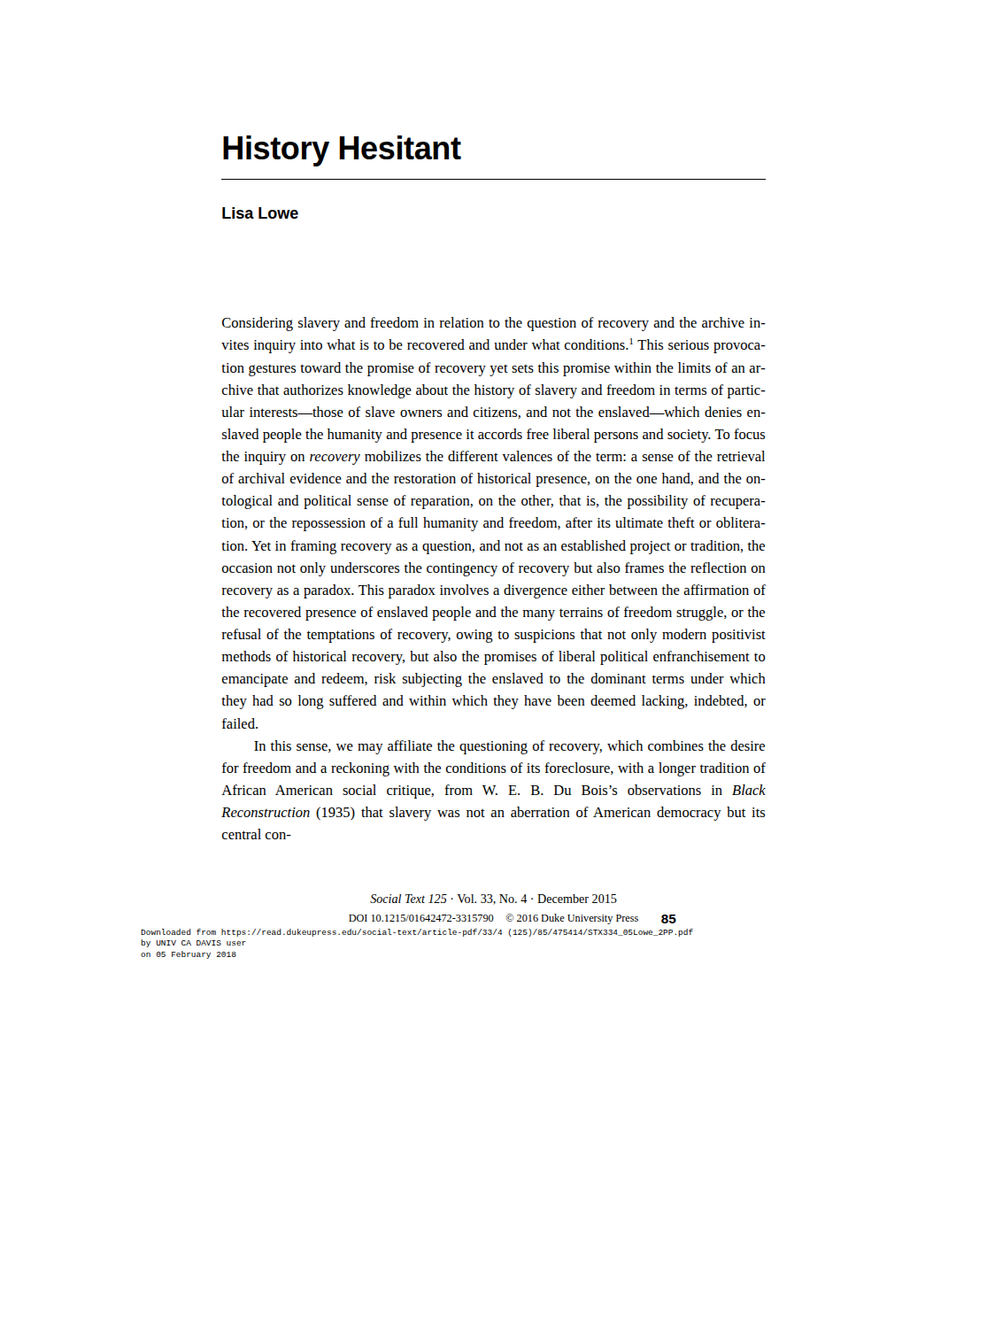History Hesitant
Lisa Lowe
Considering slavery and freedom in relation to the question of recovery and the archive invites inquiry into what is to be recovered and under what conditions.1 This serious provocation gestures toward the promise of recovery yet sets this promise within the limits of an archive that authorizes knowledge about the history of slavery and freedom in terms of particular interests—those of slave owners and citizens, and not the enslaved—which denies enslaved people the humanity and presence it accords free liberal persons and society. To focus the inquiry on recovery mobilizes the different valences of the term: a sense of the retrieval of archival evidence and the restoration of historical presence, on the one hand, and the ontological and political sense of reparation, on the other, that is, the possibility of recuperation, or the repossession of a full humanity and freedom, after its ultimate theft or obliteration. Yet in framing recovery as a question, and not as an established project or tradition, the occasion not only underscores the contingency of recovery but also frames the reflection on recovery as a paradox. This paradox involves a divergence either between the affirmation of the recovered presence of enslaved people and the many terrains of freedom struggle, or the refusal of the temptations of recovery, owing to suspicions that not only modern positivist methods of historical recovery, but also the promises of liberal political enfranchisement to emancipate and redeem, risk subjecting the enslaved to the dominant terms under which they had so long suffered and within which they have been deemed lacking, indebted, or failed.
In this sense, we may affiliate the questioning of recovery, which combines the desire for freedom and a reckoning with the conditions of its foreclosure, with a longer tradition of African American social critique, from W. E. B. Du Bois’s observations in Black Reconstruction (1935) that slavery was not an aberration of American democracy but its central con-
Social Text 125 · Vol. 33, No. 4 · December 2015
DOI 10.1215/01642472-3315790 © 2016 Duke University Press 85
Downloaded from https://read.dukeupress.edu/social-text/article-pdf/33/4 (125)/85/475414/STX334_05Lowe_2PP.pdf
by UNIV CA DAVIS user
on 05 February 2018